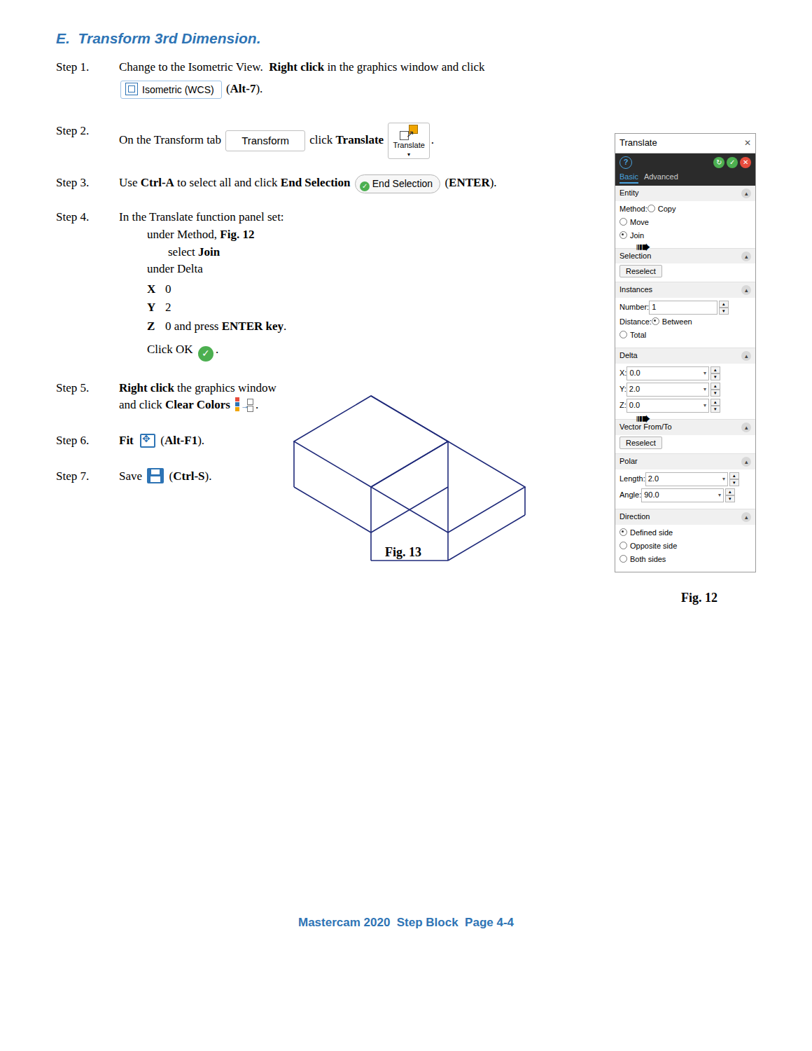E. Transform 3rd Dimension.
Step 1.
Change to the Isometric View. Right click in the graphics window and click
Isometric (WCS) (Alt-7).
Step 2.
On the Transform tab Transform click Translate Translate
▾.
Step 3.
Use Ctrl-A to select all and click End Selection ✓End Selection (ENTER).
Step 4.
In the Translate function panel set:
under Method, Fig. 12
select Join
under Delta
X0
Y2
Z0 and press ENTER key.
Click OK ✓.
Step 5.
Right click the graphics window
and click Clear Colors → .
Step 6.
Fit (Alt-F1).
Step 7.
Save (Ctrl-S).
Fig. 13
Translate ✕
? ↻✓✕
Basic Advanced
Entity▴
Method: Copy
Move
Join
Selection▴
Reselect
Instances▴
Number: 1
▴
▾
Distance: Between
Total
Delta▴
X: 0.0 ▾
▴
▾
Y: 2.0 ▾
▴
▾
Z: 0.0 ▾
▴
▾
Vector From/To▴
Reselect
Polar▴
Length: 2.0 ▾
▴
▾
Angle: 90.0 ▾
▴
▾
Direction▴
Defined side
Opposite side
Both sides
➠
➠
Fig. 12
Mastercam 2020 Step Block Page 4-4